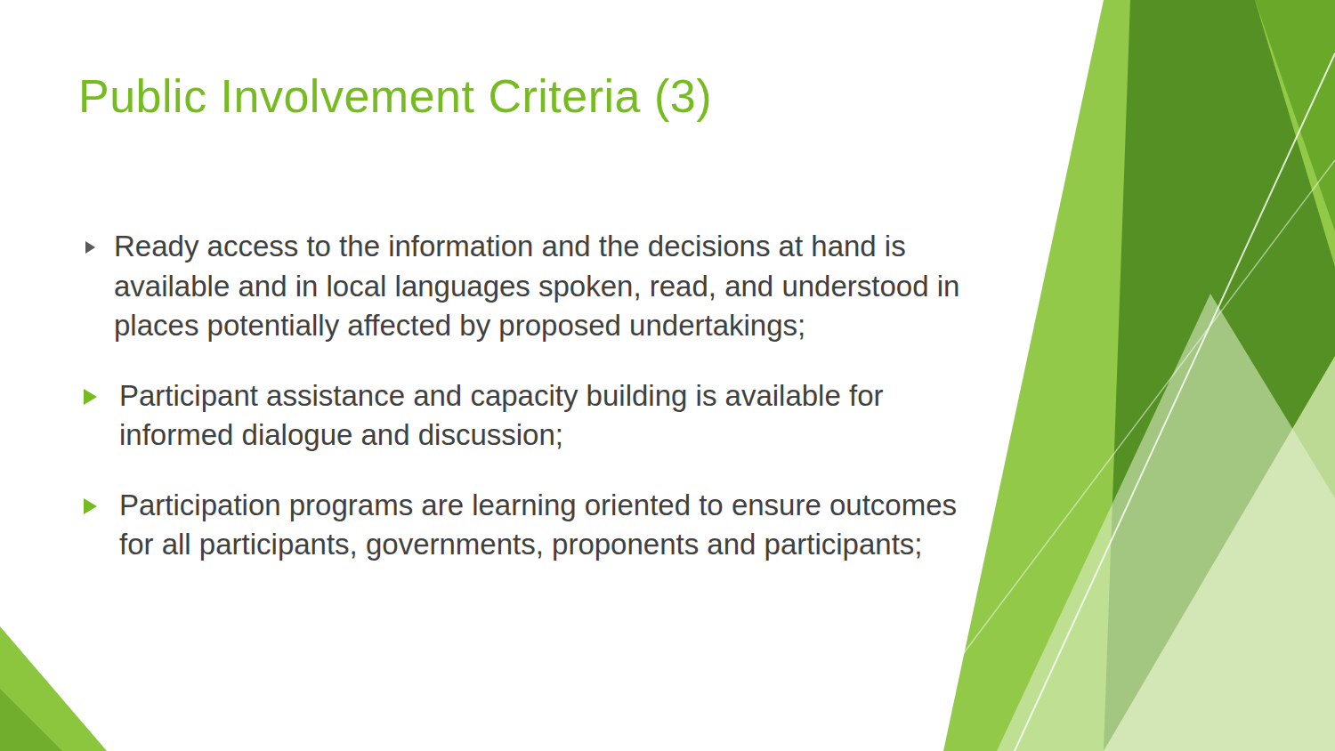Public Involvement Criteria (3)
Ready access to the information and the decisions at hand is available and in local languages spoken, read, and understood in places potentially affected by proposed undertakings;
Participant assistance and capacity building is available for informed dialogue and discussion;
Participation programs are learning oriented to ensure outcomes for all participants, governments, proponents and participants;